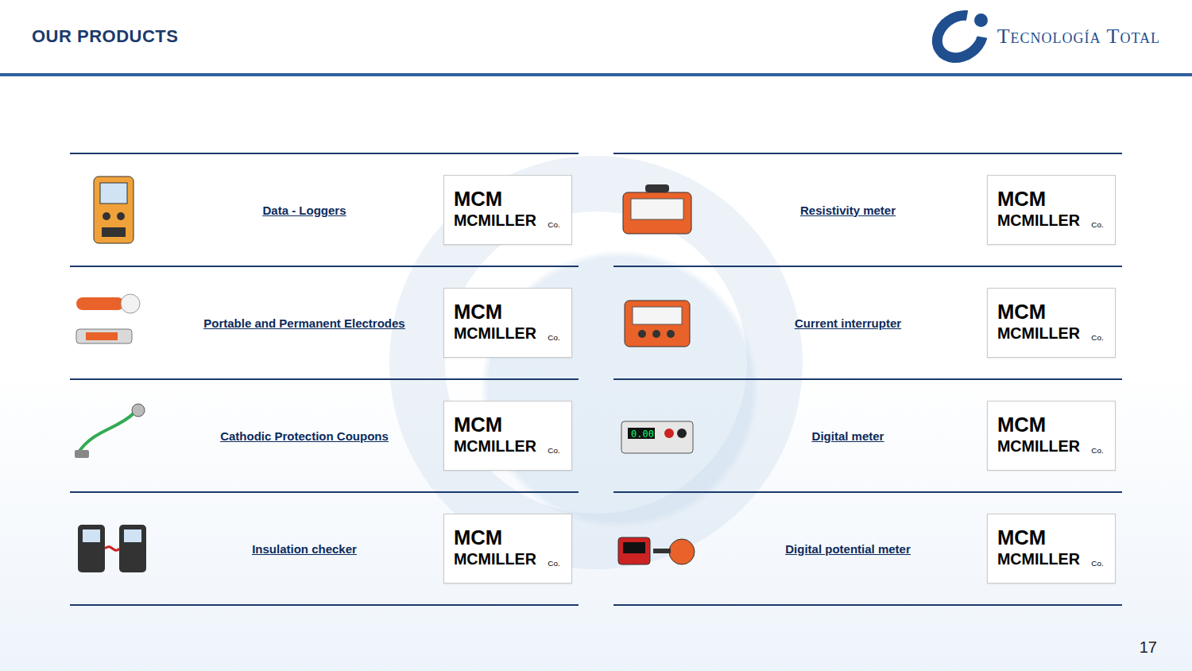OUR PRODUCTS
Tecnología Total
Data - Loggers
Portable and Permanent Electrodes
Cathodic Protection Coupons
Insulation checker
Resistivity meter
Current interrupter
Digital meter
Digital potential meter
17